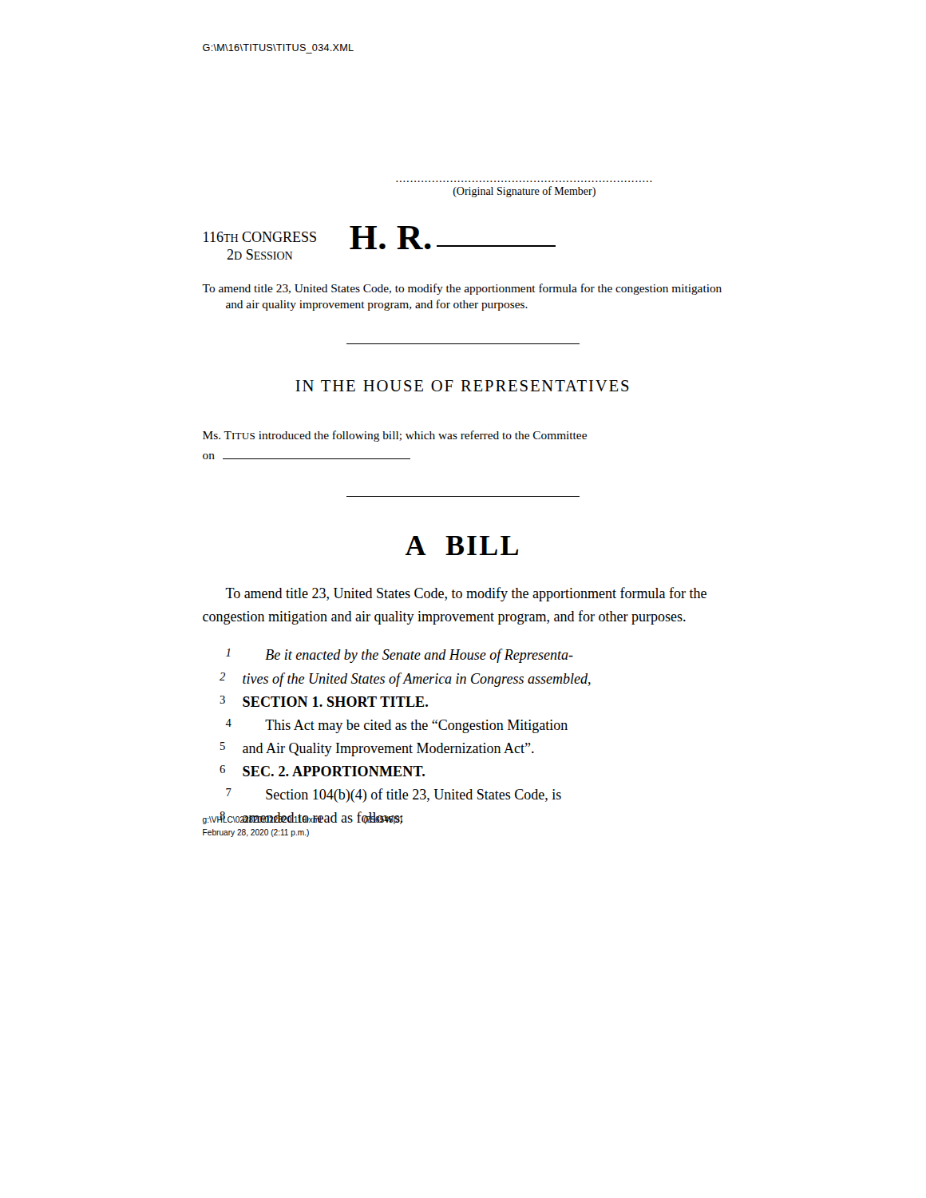G:\M\16\TITUS\TITUS_034.XML
.......................................................................
(Original Signature of Member)
116TH CONGRESS 2D SESSION
H. R.
To amend title 23, United States Code, to modify the apportionment formula for the congestion mitigation and air quality improvement program, and for other purposes.
IN THE HOUSE OF REPRESENTATIVES
Ms. TITUS introduced the following bill; which was referred to the Committee on
A BILL
To amend title 23, United States Code, to modify the apportionment formula for the congestion mitigation and air quality improvement program, and for other purposes.
Be it enacted by the Senate and House of Representa-
tives of the United States of America in Congress assembled,
SECTION 1. SHORT TITLE.
This Act may be cited as the “Congestion Mitigation
and Air Quality Improvement Modernization Act”.
SEC. 2. APPORTIONMENT.
Section 104(b)(4) of title 23, United States Code, is
amended to read as follows:
g:\VHLC\022820\022820.119.xml (756545|3)
February 28, 2020 (2:11 p.m.)